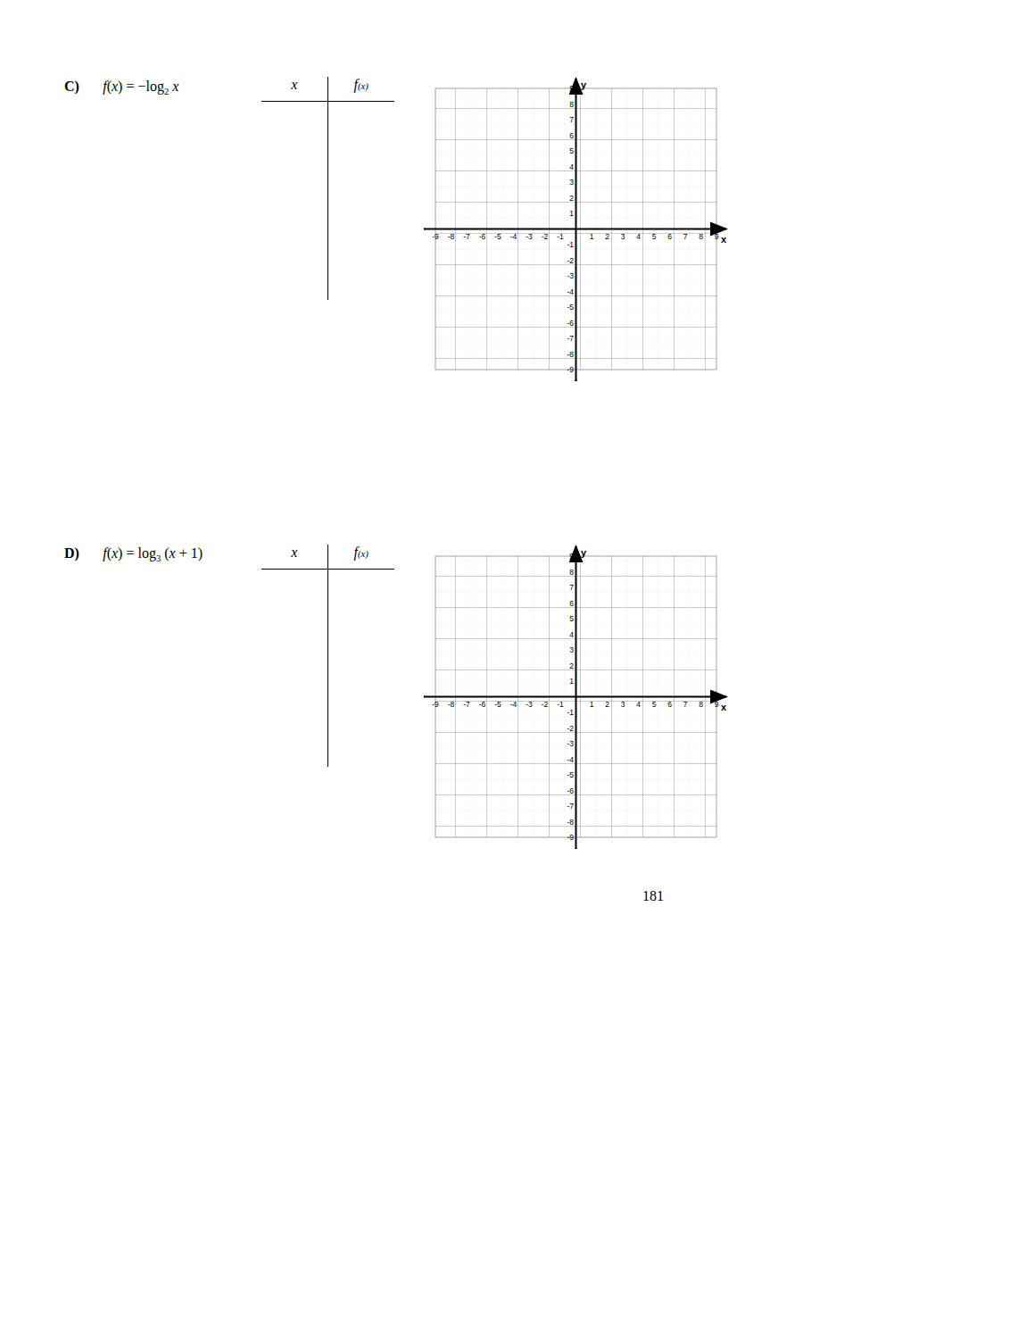C)
f(x) = −log2 x
| x | f ( x ) |
x y -9 -8 -7 -6 -5 -4 -3 -2 -1 1 2 3 4 5 6 7 8 9 9 8 7 6 5 4 3 2 1 -1 -2 -3 -4 -5 -6 -7 -8 -9
D)
f(x) = log3 (x + 1)
| x | f ( x ) |
x y -9 -8 -7 -6 -5 -4 -3 -2 -1 1 2 3 4 5 6 7 8 9 9 8 7 6 5 4 3 2 1 -1 -2 -3 -4 -5 -6 -7 -8 -9
181